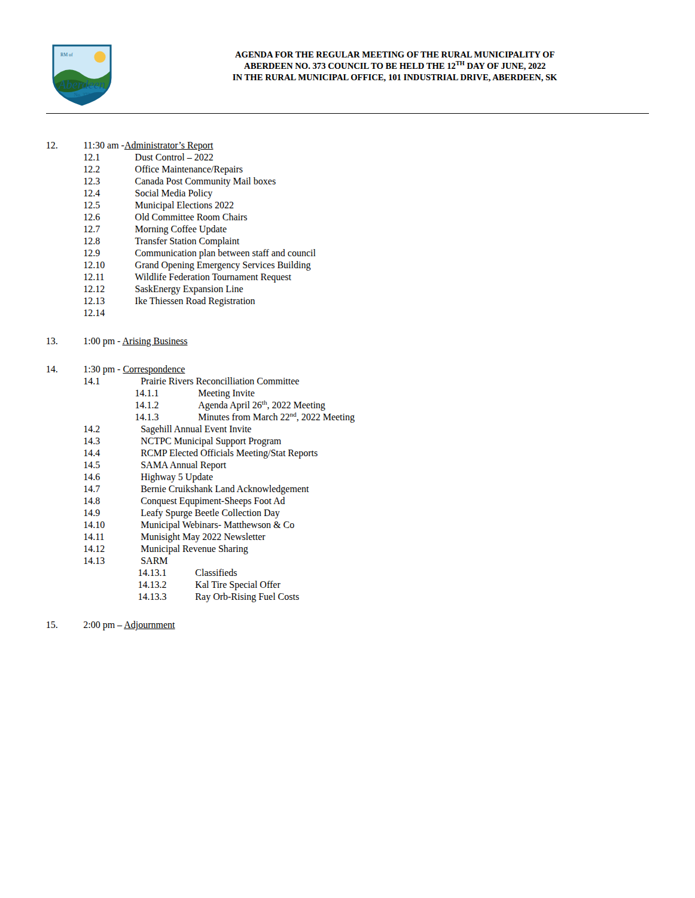Aberdeen No. 373 RM of
Agenda for the Regular Meeting of the Rural Municipality of
Aberdeen No. 373 Council to be held the 12th day of June, 2022
In the Rural Municipal Office, 101 Industrial Drive, Aberdeen, SK
12.
11:30 am -Administrator’s Report
12.1 Dust Control – 2022
12.2 Office Maintenance/Repairs
12.3 Canada Post Community Mail boxes
12.4 Social Media Policy
12.5 Municipal Elections 2022
12.6 Old Committee Room Chairs
12.7 Morning Coffee Update
12.8 Transfer Station Complaint
12.9 Communication plan between staff and council
12.10 Grand Opening Emergency Services Building
12.11 Wildlife Federation Tournament Request
12.12 SaskEnergy Expansion Line
12.13 Ike Thiessen Road Registration
12.14
13.
1:00 pm - Arising Business
14.
1:30 pm - Correspondence
14.1 Prairie Rivers Reconcilliation Committee
14.1.1 Meeting Invite
14.1.2 Agenda April 26th, 2022 Meeting
14.1.3 Minutes from March 22nd, 2022 Meeting
14.2 Sagehill Annual Event Invite
14.3 NCTPC Municipal Support Program
14.4 RCMP Elected Officials Meeting/Stat Reports
14.5 SAMA Annual Report
14.6 Highway 5 Update
14.7 Bernie Cruikshank Land Acknowledgement
14.8 Conquest Equpiment-Sheeps Foot Ad
14.9 Leafy Spurge Beetle Collection Day
14.10 Municipal Webinars- Matthewson & Co
14.11 Munisight May 2022 Newsletter
14.12 Municipal Revenue Sharing
14.13 SARM
14.13.1 Classifieds
14.13.2 Kal Tire Special Offer
14.13.3 Ray Orb-Rising Fuel Costs
15.
2:00 pm – Adjournment